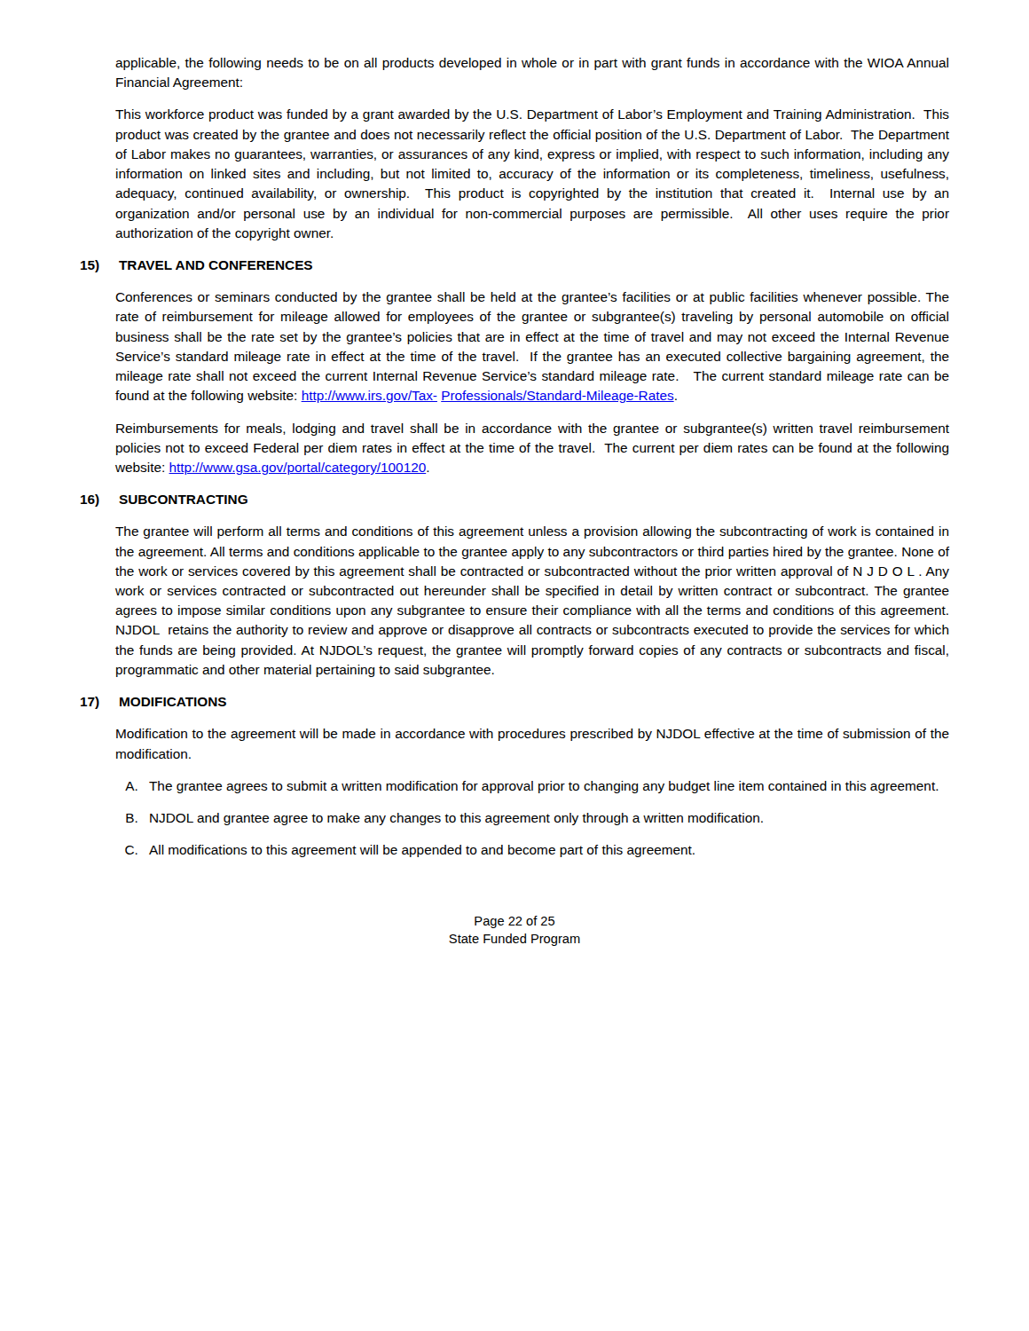applicable, the following needs to be on all products developed in whole or in part with grant funds in accordance with the WIOA Annual Financial Agreement:
This workforce product was funded by a grant awarded by the U.S. Department of Labor’s Employment and Training Administration. This product was created by the grantee and does not necessarily reflect the official position of the U.S. Department of Labor. The Department of Labor makes no guarantees, warranties, or assurances of any kind, express or implied, with respect to such information, including any information on linked sites and including, but not limited to, accuracy of the information or its completeness, timeliness, usefulness, adequacy, continued availability, or ownership. This product is copyrighted by the institution that created it. Internal use by an organization and/or personal use by an individual for non-commercial purposes are permissible. All other uses require the prior authorization of the copyright owner.
15)
TRAVEL AND CONFERENCES
Conferences or seminars conducted by the grantee shall be held at the grantee’s facilities or at public facilities whenever possible. The rate of reimbursement for mileage allowed for employees of the grantee or subgrantee(s) traveling by personal automobile on official business shall be the rate set by the grantee’s policies that are in effect at the time of travel and may not exceed the Internal Revenue Service’s standard mileage rate in effect at the time of the travel. If the grantee has an executed collective bargaining agreement, the mileage rate shall not exceed the current Internal Revenue Service’s standard mileage rate. The current standard mileage rate can be found at the following website: http://www.irs.gov/Tax- Professionals/Standard-Mileage-Rates.
Reimbursements for meals, lodging and travel shall be in accordance with the grantee or subgrantee(s) written travel reimbursement policies not to exceed Federal per diem rates in effect at the time of the travel. The current per diem rates can be found at the following website: http://www.gsa.gov/portal/category/100120.
16)
SUBCONTRACTING
The grantee will perform all terms and conditions of this agreement unless a provision allowing the subcontracting of work is contained in the agreement. All terms and conditions applicable to the grantee apply to any subcontractors or third parties hired by the grantee. None of the work or services covered by this agreement shall be contracted or subcontracted without the prior written approval of N J D O L . Any work or services contracted or subcontracted out hereunder shall be specified in detail by written contract or subcontract. The grantee agrees to impose similar conditions upon any subgrantee to ensure their compliance with all the terms and conditions of this agreement. NJDOL retains the authority to review and approve or disapprove all contracts or subcontracts executed to provide the services for which the funds are being provided. At NJDOL’s request, the grantee will promptly forward copies of any contracts or subcontracts and fiscal, programmatic and other material pertaining to said subgrantee.
17)
MODIFICATIONS
Modification to the agreement will be made in accordance with procedures prescribed by NJDOL effective at the time of submission of the modification.
The grantee agrees to submit a written modification for approval prior to changing any budget line item contained in this agreement.
NJDOL and grantee agree to make any changes to this agreement only through a written modification.
All modifications to this agreement will be appended to and become part of this agreement.
Page 22 of 25
State Funded Program